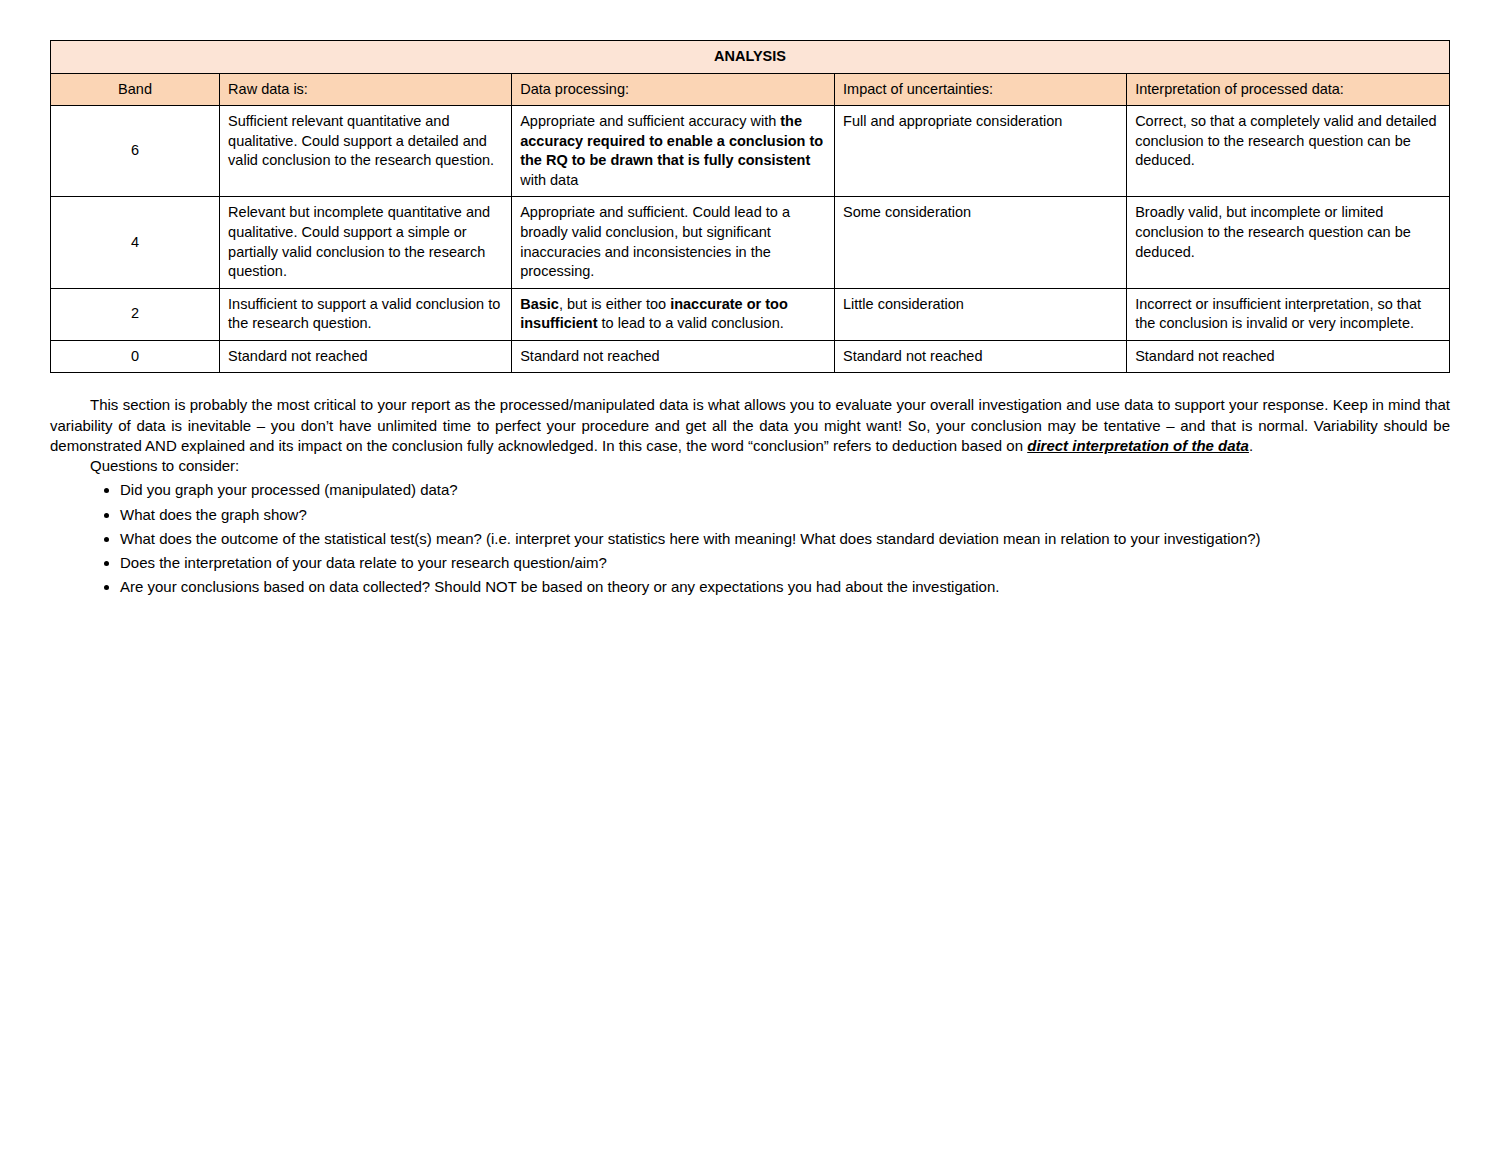| ANALYSIS |
| Band | Raw data is: | Data processing: | Impact of uncertainties: | Interpretation of processed data: |
| 6 | Sufficient relevant quantitative and qualitative. Could support a detailed and valid conclusion to the research question. | Appropriate and sufficient accuracy with the accuracy required to enable a conclusion to the RQ to be drawn that is fully consistent with data | Full and appropriate consideration | Correct, so that a completely valid and detailed conclusion to the research question can be deduced. |
| 4 | Relevant but incomplete quantitative and qualitative. Could support a simple or partially valid conclusion to the research question. | Appropriate and sufficient. Could lead to a broadly valid conclusion, but significant inaccuracies and inconsistencies in the processing. | Some consideration | Broadly valid, but incomplete or limited conclusion to the research question can be deduced. |
| 2 | Insufficient to support a valid conclusion to the research question. | Basic , but is either too inaccurate or too insufficient to lead to a valid conclusion. | Little consideration | Incorrect or insufficient interpretation, so that the conclusion is invalid or very incomplete. |
| 0 | Standard not reached | Standard not reached | Standard not reached | Standard not reached |
This section is probably the most critical to your report as the processed/manipulated data is what allows you to evaluate your overall investigation and use data to support your response. Keep in mind that variability of data is inevitable – you don’t have unlimited time to perfect your procedure and get all the data you might want! So, your conclusion may be tentative – and that is normal. Variability should be demonstrated AND explained and its impact on the conclusion fully acknowledged. In this case, the word “conclusion” refers to deduction based on direct interpretation of the data.
Questions to consider:
Did you graph your processed (manipulated) data?
What does the graph show?
What does the outcome of the statistical test(s) mean? (i.e. interpret your statistics here with meaning! What does standard deviation mean in relation to your investigation?)
Does the interpretation of your data relate to your research question/aim?
Are your conclusions based on data collected? Should NOT be based on theory or any expectations you had about the investigation.